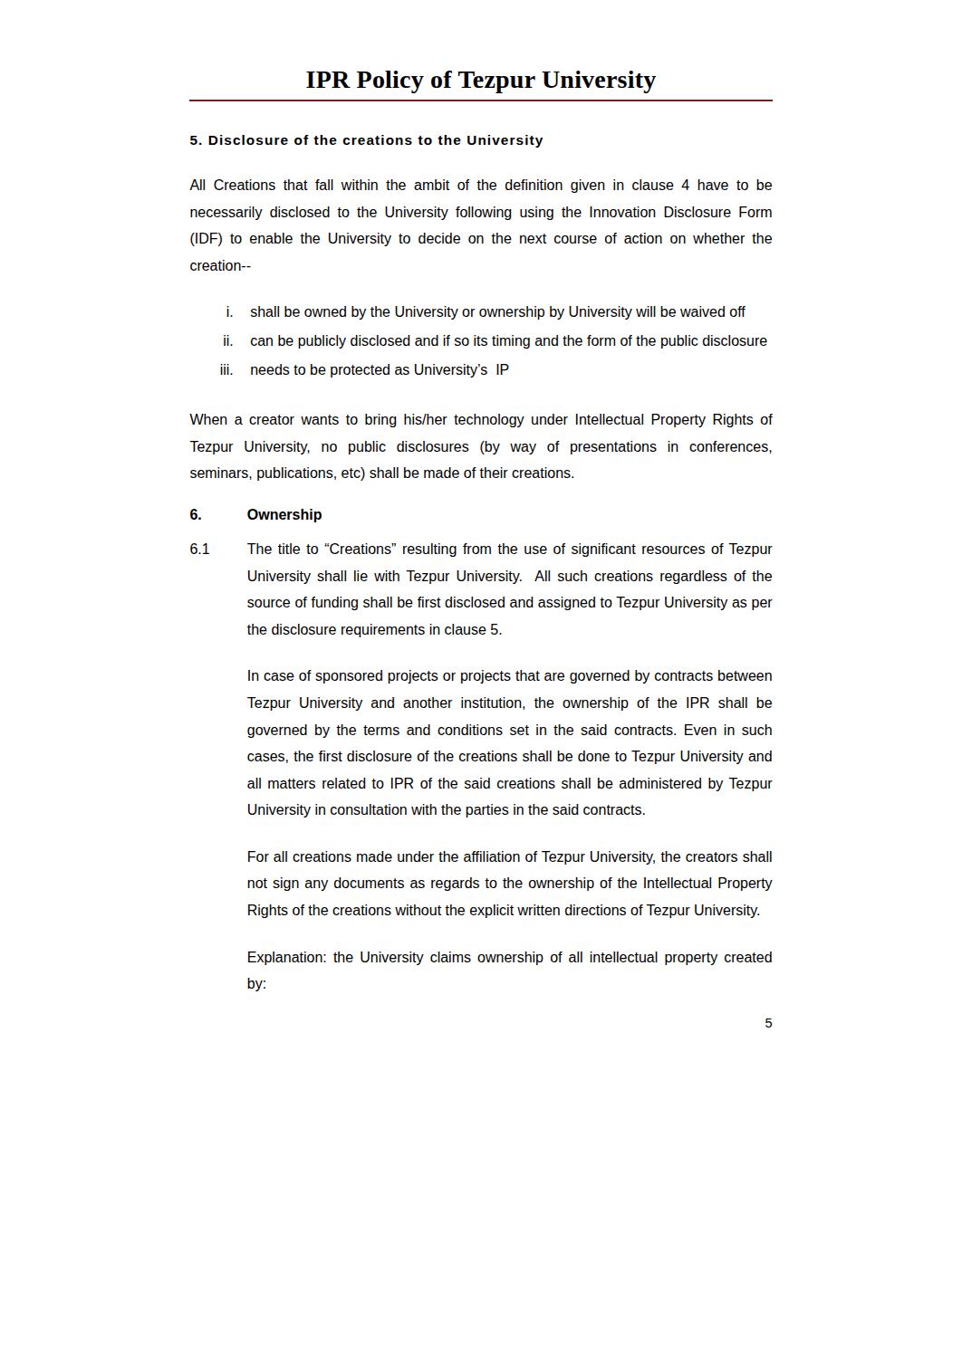IPR Policy of Tezpur University
5. Disclosure of the creations to the University
All Creations that fall within the ambit of the definition given in clause 4 have to be necessarily disclosed to the University following using the Innovation Disclosure Form (IDF) to enable the University to decide on the next course of action on whether the creation--
shall be owned by the University or ownership by University will be waived off
can be publicly disclosed and if so its timing and the form of the public disclosure
needs to be protected as University’s IP
When a creator wants to bring his/her technology under Intellectual Property Rights of Tezpur University, no public disclosures (by way of presentations in conferences, seminars, publications, etc) shall be made of their creations.
6.
Ownership
6.1
The title to “Creations” resulting from the use of significant resources of Tezpur University shall lie with Tezpur University. All such creations regardless of the source of funding shall be first disclosed and assigned to Tezpur University as per the disclosure requirements in clause 5.
In case of sponsored projects or projects that are governed by contracts between Tezpur University and another institution, the ownership of the IPR shall be governed by the terms and conditions set in the said contracts. Even in such cases, the first disclosure of the creations shall be done to Tezpur University and all matters related to IPR of the said creations shall be administered by Tezpur University in consultation with the parties in the said contracts.
For all creations made under the affiliation of Tezpur University, the creators shall not sign any documents as regards to the ownership of the Intellectual Property Rights of the creations without the explicit written directions of Tezpur University.
Explanation: the University claims ownership of all intellectual property created by:
5